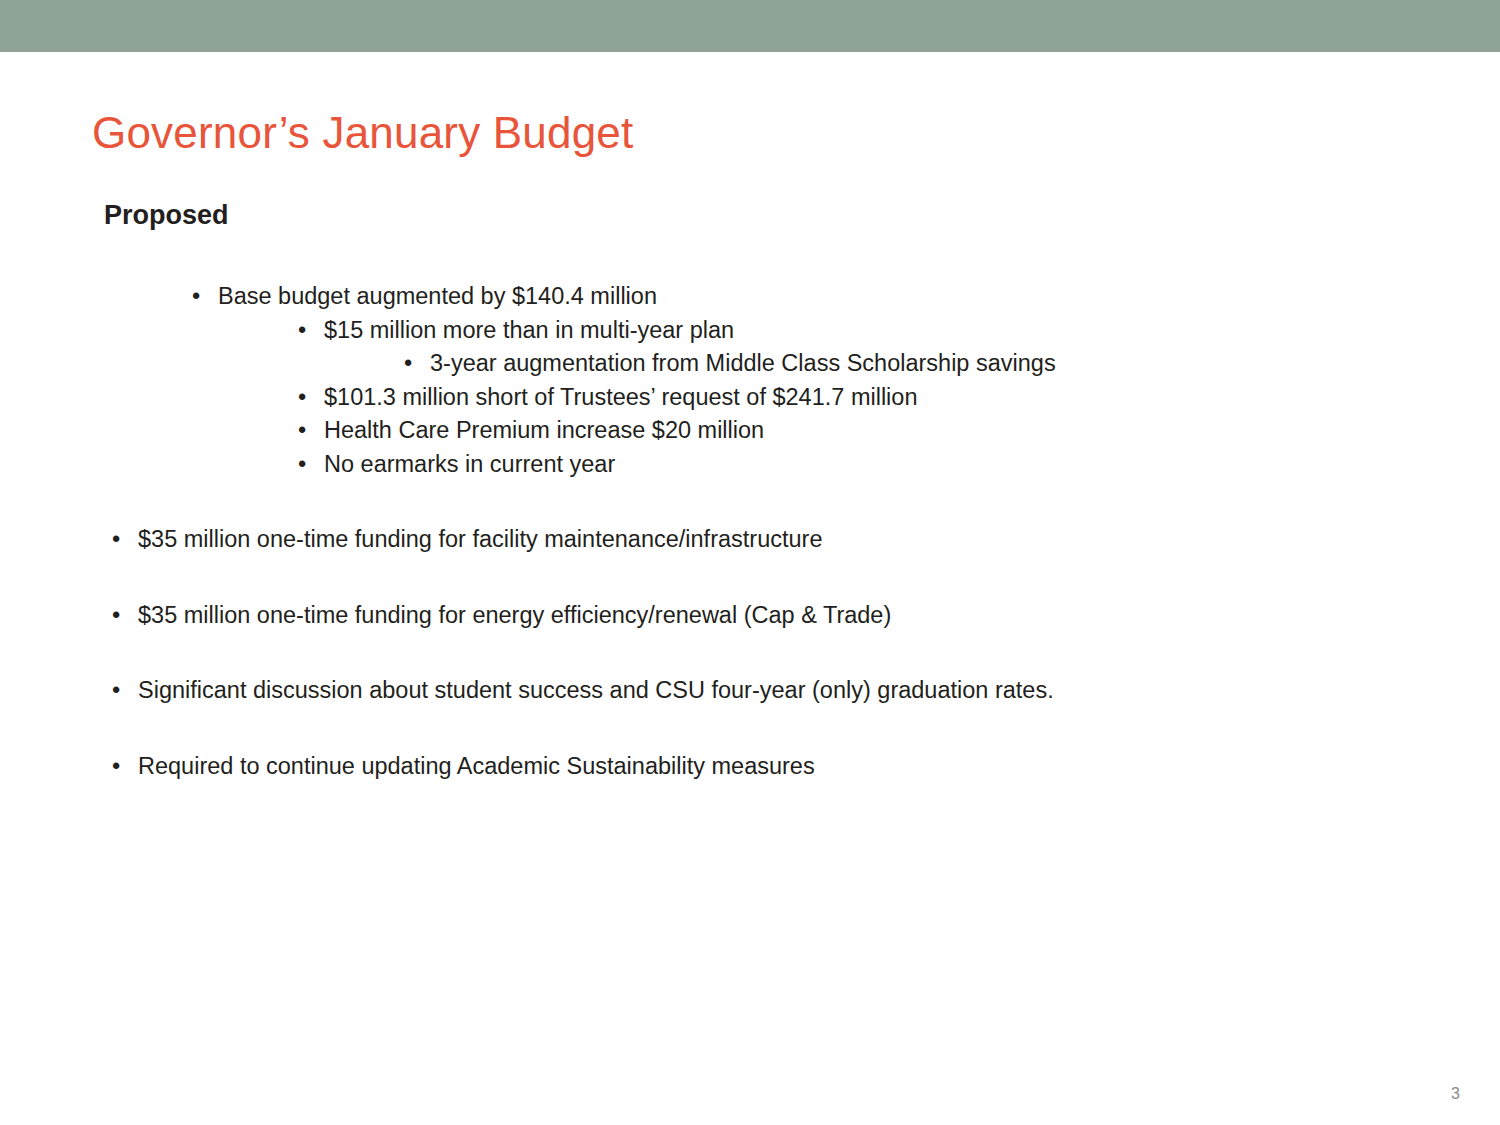Governor’s January Budget
Proposed
Base budget augmented by $140.4 million
$15 million more than in multi-year plan
3-year augmentation from Middle Class Scholarship savings
$101.3 million short of Trustees’ request of $241.7 million
Health Care Premium increase $20 million
No earmarks in current year
$35 million one-time funding for facility maintenance/infrastructure
$35 million one-time funding for energy efficiency/renewal (Cap & Trade)
Significant discussion about student success and CSU four-year (only) graduation rates.
Required to continue updating Academic Sustainability measures
3